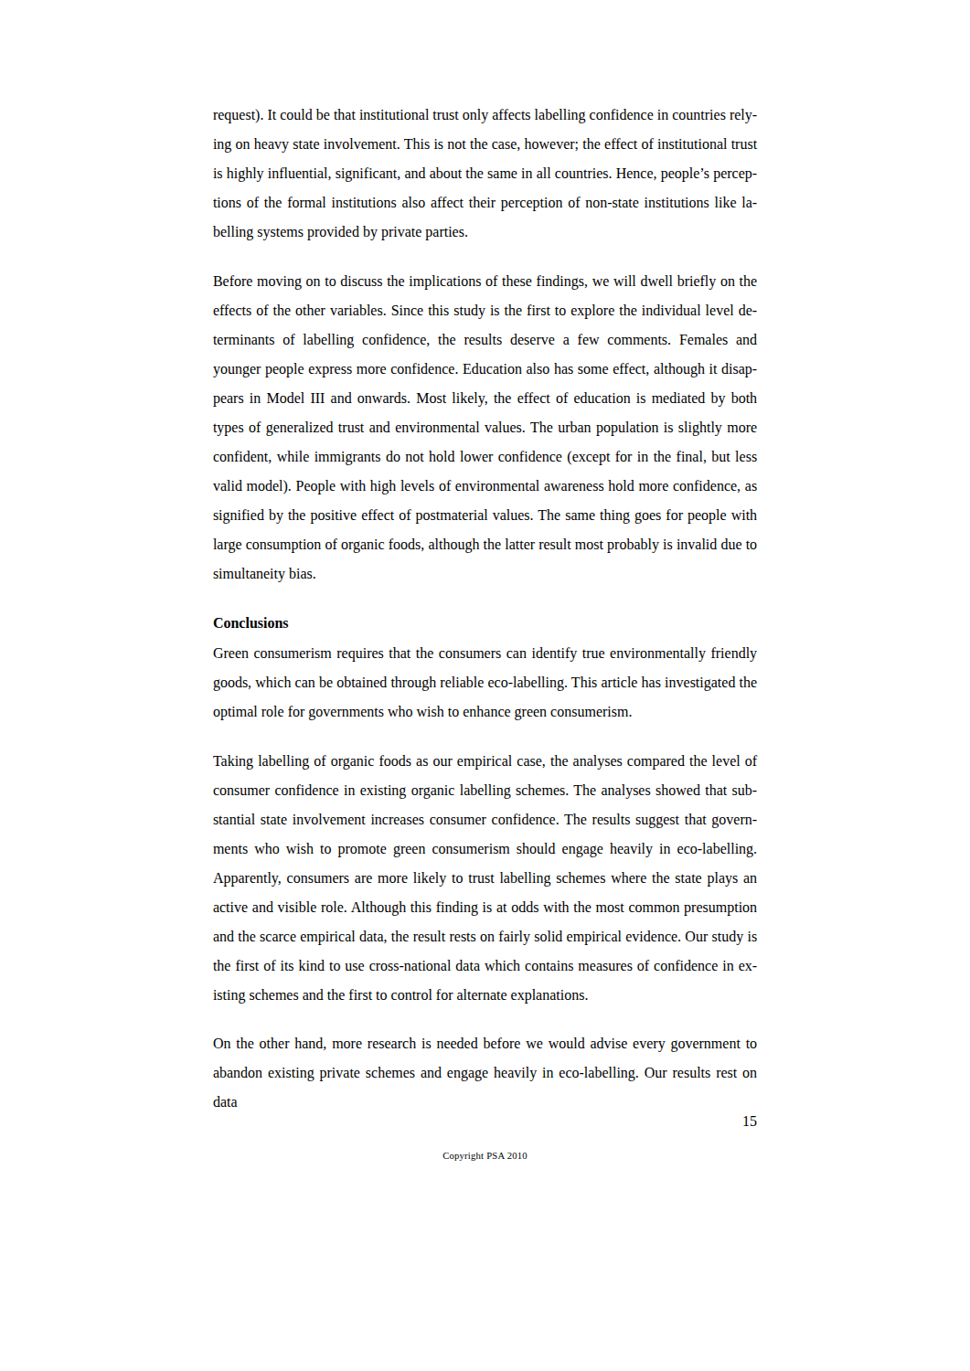request). It could be that institutional trust only affects labelling confidence in countries relying on heavy state involvement. This is not the case, however; the effect of institutional trust is highly influential, significant, and about the same in all countries. Hence, people’s perceptions of the formal institutions also affect their perception of non-state institutions like labelling systems provided by private parties.
Before moving on to discuss the implications of these findings, we will dwell briefly on the effects of the other variables. Since this study is the first to explore the individual level determinants of labelling confidence, the results deserve a few comments. Females and younger people express more confidence. Education also has some effect, although it disappears in Model III and onwards. Most likely, the effect of education is mediated by both types of generalized trust and environmental values. The urban population is slightly more confident, while immigrants do not hold lower confidence (except for in the final, but less valid model). People with high levels of environmental awareness hold more confidence, as signified by the positive effect of postmaterial values. The same thing goes for people with large consumption of organic foods, although the latter result most probably is invalid due to simultaneity bias.
Conclusions
Green consumerism requires that the consumers can identify true environmentally friendly goods, which can be obtained through reliable eco-labelling. This article has investigated the optimal role for governments who wish to enhance green consumerism.
Taking labelling of organic foods as our empirical case, the analyses compared the level of consumer confidence in existing organic labelling schemes. The analyses showed that substantial state involvement increases consumer confidence. The results suggest that governments who wish to promote green consumerism should engage heavily in eco-labelling. Apparently, consumers are more likely to trust labelling schemes where the state plays an active and visible role. Although this finding is at odds with the most common presumption and the scarce empirical data, the result rests on fairly solid empirical evidence. Our study is the first of its kind to use cross-national data which contains measures of confidence in existing schemes and the first to control for alternate explanations.
On the other hand, more research is needed before we would advise every government to abandon existing private schemes and engage heavily in eco-labelling. Our results rest on data
15
Copyright PSA 2010